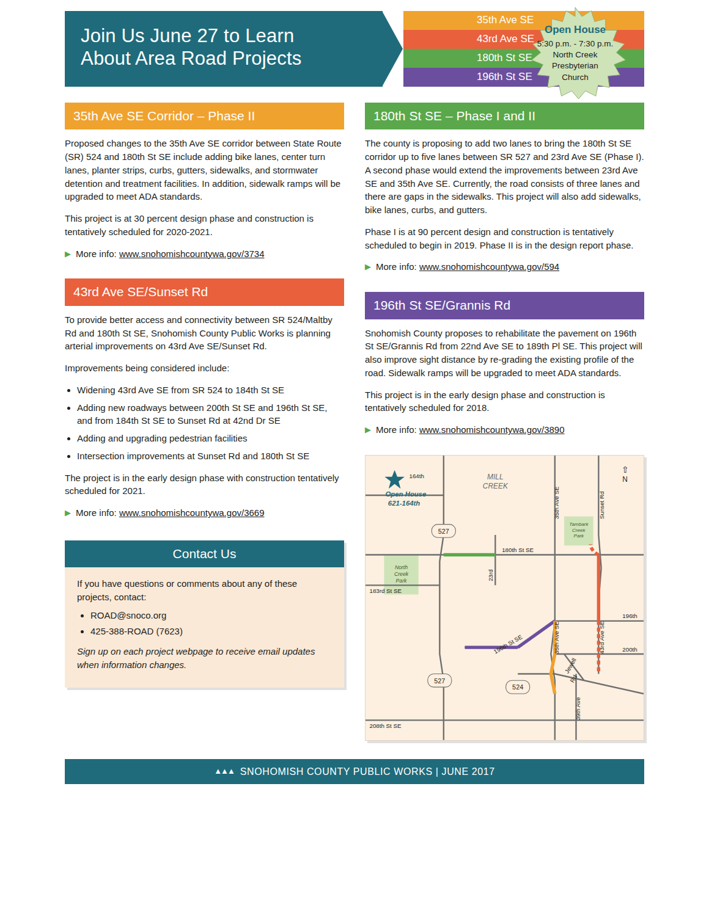Join Us June 27 to Learn
About Area Road Projects
35th Ave SE
43rd Ave SE
180th St SE
196th St SE
Open House 5:30 p.m. - 7:30 p.m.
North Creek
Presbyterian
Church
35th Ave SE Corridor – Phase II
Proposed changes to the 35th Ave SE corridor between State Route (SR) 524 and 180th St SE include adding bike lanes, center turn lanes, planter strips, curbs, gutters, sidewalks, and stormwater detention and treatment facilities. In addition, sidewalk ramps will be upgraded to meet ADA standards.
This project is at 30 percent design phase and construction is tentatively scheduled for 2020-2021.
▶More info: www.snohomishcountywa.gov/3734
43rd Ave SE/Sunset Rd
To provide better access and connectivity between SR 524/Maltby Rd and 180th St SE, Snohomish County Public Works is planning arterial improvements on 43rd Ave SE/Sunset Rd.
Improvements being considered include:
Widening 43rd Ave SE from SR 524 to 184th St SE
Adding new roadways between 200th St SE and 196th St SE, and from 184th St SE to Sunset Rd at 42nd Dr SE
Adding and upgrading pedestrian facilities
Intersection improvements at Sunset Rd and 180th St SE
The project is in the early design phase with construction tentatively scheduled for 2021.
▶More info: www.snohomishcountywa.gov/3669
Contact Us
If you have questions or comments about any of these projects, contact:
ROAD@snoco.org
425-388-ROAD (7623)
Sign up on each project webpage to receive email updates when information changes.
180th St SE – Phase I and II
The county is proposing to add two lanes to bring the 180th St SE corridor up to five lanes between SR 527 and 23rd Ave SE (Phase I). A second phase would extend the improvements between 23rd Ave SE and 35th Ave SE. Currently, the road consists of three lanes and there are gaps in the sidewalks. This project will also add sidewalks, bike lanes, curbs, and gutters.
Phase I is at 90 percent design and construction is tentatively scheduled to begin in 2019. Phase II is in the design report phase.
▶More info: www.snohomishcountywa.gov/594
196th St SE/Grannis Rd
Snohomish County proposes to rehabilitate the pavement on 196th St SE/Grannis Rd from 22nd Ave SE to 189th Pl SE. This project will also improve sight distance by re-grading the existing profile of the road. Sidewalk ramps will be upgraded to meet ADA standards.
This project is in the early design phase and construction is tentatively scheduled for 2018.
▶More info: www.snohomishcountywa.gov/3890
North Creek Park Tambark Creek Park ⇧ N MILL CREEK 164th Open House 621-164th 527 527 524 180th St SE 183rd St SE 208th St SE 196th 200th 35th Ave SE 35th Ave SE Sunset Rd 43rd Ave SE 39th Ave 23rd 196th St SE Jewell Rd
▲▲▲ SNOHOMISH COUNTY PUBLIC WORKS | JUNE 2017